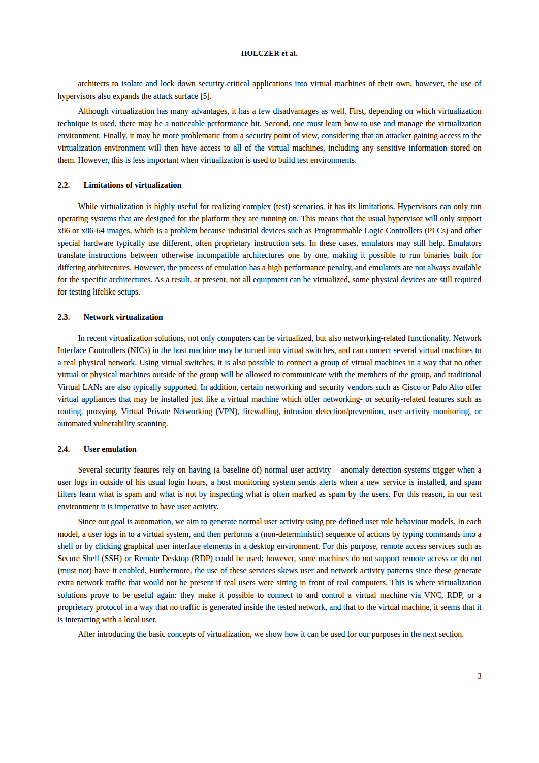HOLCZER et al.
architects to isolate and lock down security-critical applications into virtual machines of their own, however, the use of hypervisors also expands the attack surface [5].
Although virtualization has many advantages, it has a few disadvantages as well. First, depending on which virtualization technique is used, there may be a noticeable performance hit. Second, one must learn how to use and manage the virtualization environment. Finally, it may be more problematic from a security point of view, considering that an attacker gaining access to the virtualization environment will then have access to all of the virtual machines, including any sensitive information stored on them. However, this is less important when virtualization is used to build test environments.
2.2. Limitations of virtualization
While virtualization is highly useful for realizing complex (test) scenarios, it has its limitations. Hypervisors can only run operating systems that are designed for the platform they are running on. This means that the usual hypervisor will only support x86 or x86-64 images, which is a problem because industrial devices such as Programmable Logic Controllers (PLCs) and other special hardware typically use different, often proprietary instruction sets. In these cases, emulators may still help. Emulators translate instructions between otherwise incompatible architectures one by one, making it possible to run binaries built for differing architectures. However, the process of emulation has a high performance penalty, and emulators are not always available for the specific architectures. As a result, at present, not all equipment can be virtualized, some physical devices are still required for testing lifelike setups.
2.3. Network virtualization
In recent virtualization solutions, not only computers can be virtualized, but also networking-related functionality. Network Interface Controllers (NICs) in the host machine may be turned into virtual switches, and can connect several virtual machines to a real physical network. Using virtual switches, it is also possible to connect a group of virtual machines in a way that no other virtual or physical machines outside of the group will be allowed to communicate with the members of the group, and traditional Virtual LANs are also typically supported. In addition, certain networking and security vendors such as Cisco or Palo Alto offer virtual appliances that may be installed just like a virtual machine which offer networking- or security-related features such as routing, proxying, Virtual Private Networking (VPN), firewalling, intrusion detection/prevention, user activity monitoring, or automated vulnerability scanning.
2.4. User emulation
Several security features rely on having (a baseline of) normal user activity – anomaly detection systems trigger when a user logs in outside of his usual login hours, a host monitoring system sends alerts when a new service is installed, and spam filters learn what is spam and what is not by inspecting what is often marked as spam by the users. For this reason, in our test environment it is imperative to have user activity.
Since our goal is automation, we aim to generate normal user activity using pre-defined user role behaviour models. In each model, a user logs in to a virtual system, and then performs a (non-deterministic) sequence of actions by typing commands into a shell or by clicking graphical user interface elements in a desktop environment. For this purpose, remote access services such as Secure Shell (SSH) or Remote Desktop (RDP) could be used; however, some machines do not support remote access or do not (must not) have it enabled. Furthermore, the use of these services skews user and network activity patterns since these generate extra network traffic that would not be present if real users were sitting in front of real computers. This is where virtualization solutions prove to be useful again: they make it possible to connect to and control a virtual machine via VNC, RDP, or a proprietary protocol in a way that no traffic is generated inside the tested network, and that to the virtual machine, it seems that it is interacting with a local user.
After introducing the basic concepts of virtualization, we show how it can be used for our purposes in the next section.
3